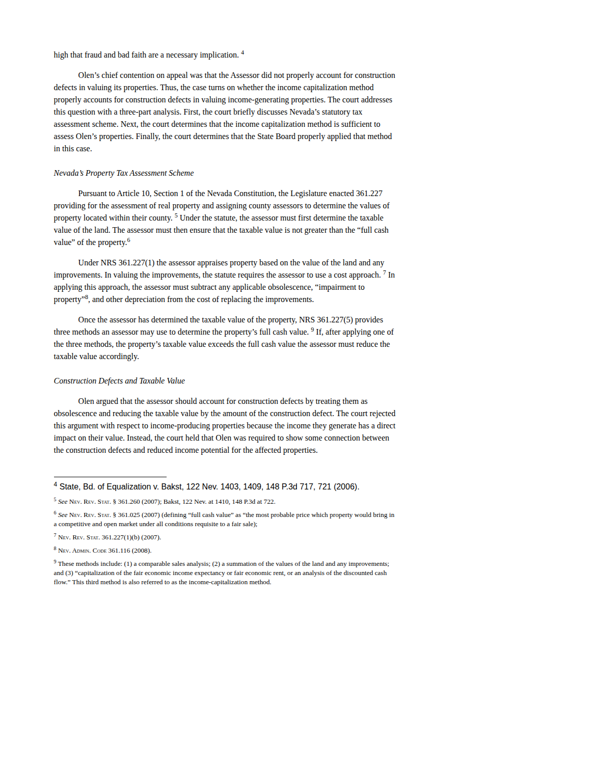high that fraud and bad faith are a necessary implication. 4
Olen’s chief contention on appeal was that the Assessor did not properly account for construction defects in valuing its properties. Thus, the case turns on whether the income capitalization method properly accounts for construction defects in valuing income-generating properties. The court addresses this question with a three-part analysis. First, the court briefly discusses Nevada’s statutory tax assessment scheme. Next, the court determines that the income capitalization method is sufficient to assess Olen’s properties. Finally, the court determines that the State Board properly applied that method in this case.
Nevada’s Property Tax Assessment Scheme
Pursuant to Article 10, Section 1 of the Nevada Constitution, the Legislature enacted 361.227 providing for the assessment of real property and assigning county assessors to determine the values of property located within their county. 5 Under the statute, the assessor must first determine the taxable value of the land. The assessor must then ensure that the taxable value is not greater than the “full cash value” of the property.6
Under NRS 361.227(1) the assessor appraises property based on the value of the land and any improvements. In valuing the improvements, the statute requires the assessor to use a cost approach. 7 In applying this approach, the assessor must subtract any applicable obsolescence, “impairment to property”8, and other depreciation from the cost of replacing the improvements.
Once the assessor has determined the taxable value of the property, NRS 361.227(5) provides three methods an assessor may use to determine the property’s full cash value. 9 If, after applying one of the three methods, the property’s taxable value exceeds the full cash value the assessor must reduce the taxable value accordingly.
Construction Defects and Taxable Value
Olen argued that the assessor should account for construction defects by treating them as obsolescence and reducing the taxable value by the amount of the construction defect. The court rejected this argument with respect to income-producing properties because the income they generate has a direct impact on their value. Instead, the court held that Olen was required to show some connection between the construction defects and reduced income potential for the affected properties.
4 State, Bd. of Equalization v. Bakst, 122 Nev. 1403, 1409, 148 P.3d 717, 721 (2006).
5 See Nev. Rev. Stat. § 361.260 (2007); Bakst, 122 Nev. at 1410, 148 P.3d at 722.
6 See Nev. Rev. Stat. § 361.025 (2007) (defining “full cash value” as “the most probable price which property would bring in a competitive and open market under all conditions requisite to a fair sale);
7 Nev. Rev. Stat. 361.227(1)(b) (2007).
8 Nev. Admin. Code 361.116 (2008).
9 These methods include: (1) a comparable sales analysis; (2) a summation of the values of the land and any improvements; and (3) “capitalization of the fair economic income expectancy or fair economic rent, or an analysis of the discounted cash flow.” This third method is also referred to as the income-capitalization method.